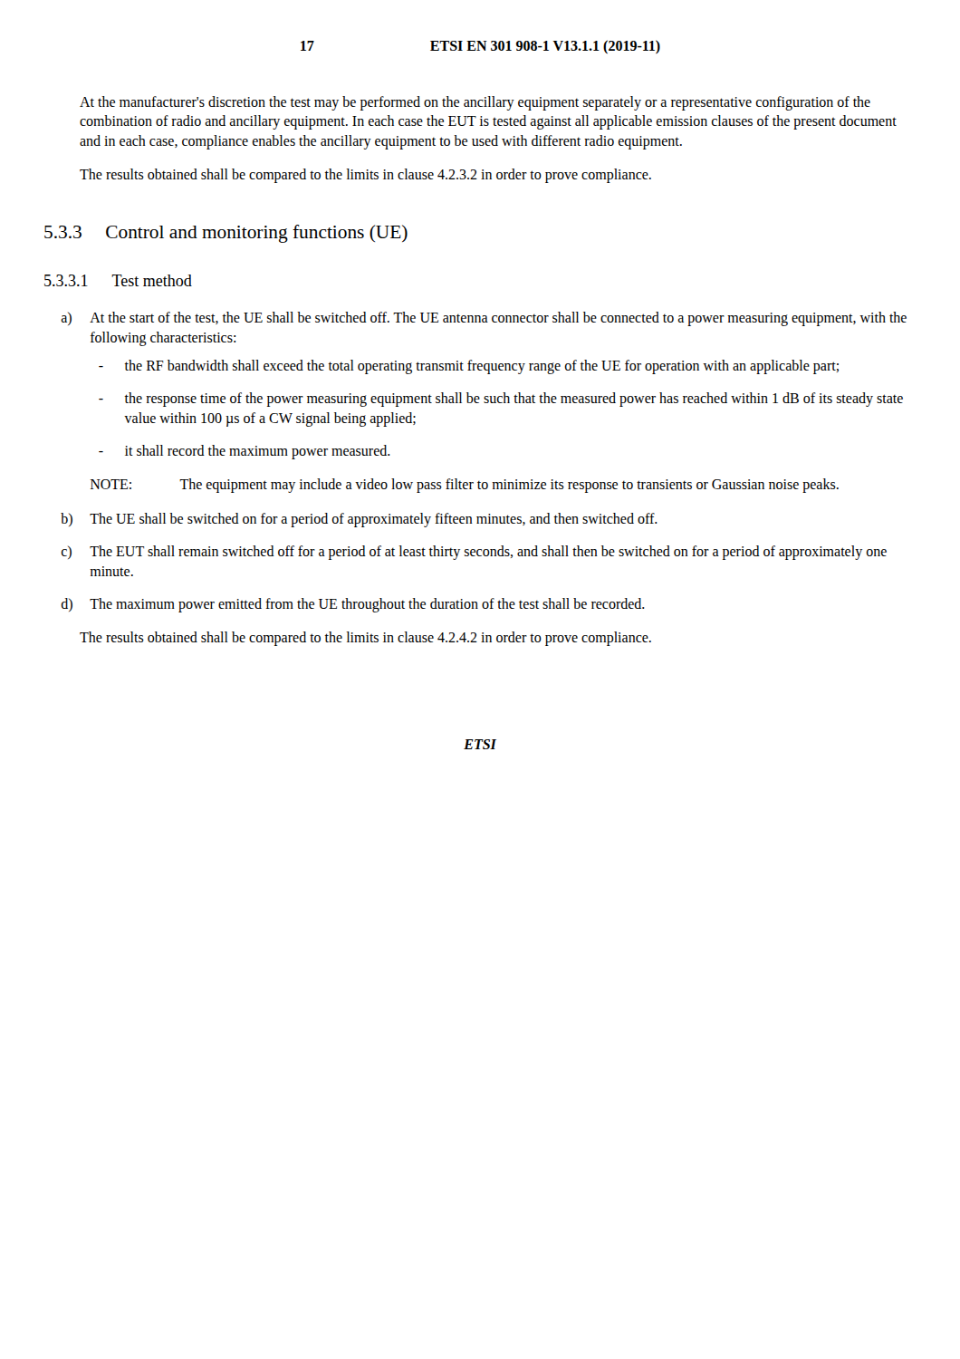17 ETSI EN 301 908-1 V13.1.1 (2019-11)
At the manufacturer's discretion the test may be performed on the ancillary equipment separately or a representative configuration of the combination of radio and ancillary equipment. In each case the EUT is tested against all applicable emission clauses of the present document and in each case, compliance enables the ancillary equipment to be used with different radio equipment.
The results obtained shall be compared to the limits in clause 4.2.3.2 in order to prove compliance.
5.3.3 Control and monitoring functions (UE)
5.3.3.1 Test method
a) At the start of the test, the UE shall be switched off. The UE antenna connector shall be connected to a power measuring equipment, with the following characteristics:
-the RF bandwidth shall exceed the total operating transmit frequency range of the UE for operation with an applicable part;
-the response time of the power measuring equipment shall be such that the measured power has reached within 1 dB of its steady state value within 100 µs of a CW signal being applied;
-it shall record the maximum power measured.
NOTE: The equipment may include a video low pass filter to minimize its response to transients or Gaussian noise peaks.
b) The UE shall be switched on for a period of approximately fifteen minutes, and then switched off.
c) The EUT shall remain switched off for a period of at least thirty seconds, and shall then be switched on for a period of approximately one minute.
d) The maximum power emitted from the UE throughout the duration of the test shall be recorded.
The results obtained shall be compared to the limits in clause 4.2.4.2 in order to prove compliance.
ETSI